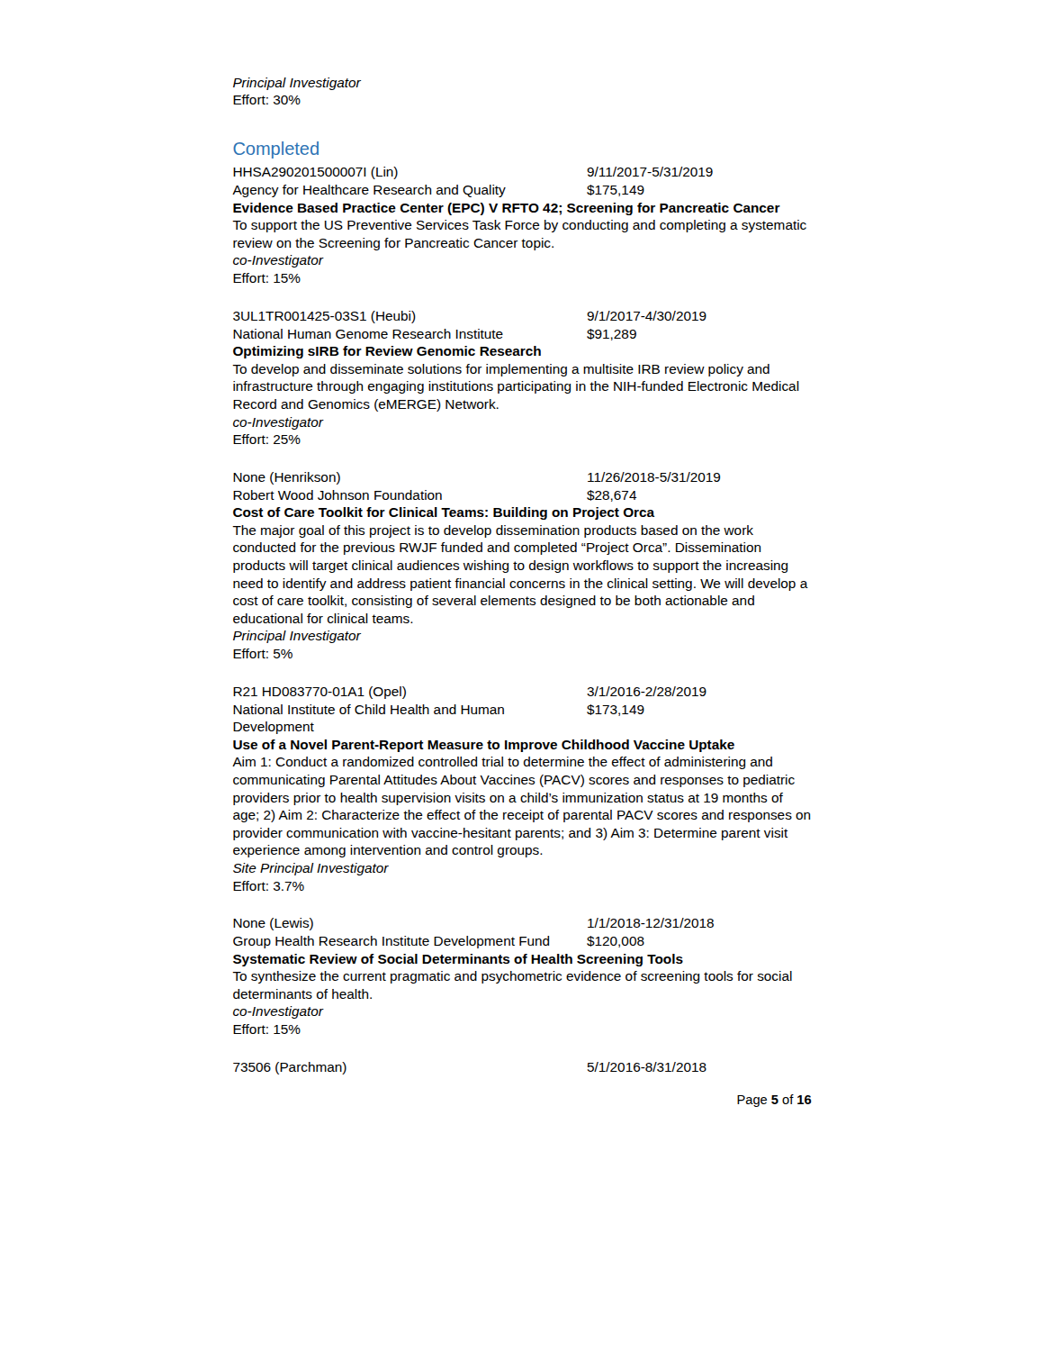Principal Investigator
Effort: 30%
Completed
HHSA290201500007I (Lin)
9/11/2017-5/31/2019
Agency for Healthcare Research and Quality
$175,149
Evidence Based Practice Center (EPC) V RFTO 42; Screening for Pancreatic Cancer
To support the US Preventive Services Task Force by conducting and completing a systematic review on the Screening for Pancreatic Cancer topic.
co-Investigator
Effort: 15%
3UL1TR001425-03S1 (Heubi)
9/1/2017-4/30/2019
National Human Genome Research Institute
$91,289
Optimizing sIRB for Review Genomic Research
To develop and disseminate solutions for implementing a multisite IRB review policy and infrastructure through engaging institutions participating in the NIH-funded Electronic Medical Record and Genomics (eMERGE) Network.
co-Investigator
Effort: 25%
None (Henrikson)
11/26/2018-5/31/2019
Robert Wood Johnson Foundation
$28,674
Cost of Care Toolkit for Clinical Teams: Building on Project Orca
The major goal of this project is to develop dissemination products based on the work conducted for the previous RWJF funded and completed “Project Orca”. Dissemination products will target clinical audiences wishing to design workflows to support the increasing need to identify and address patient financial concerns in the clinical setting. We will develop a cost of care toolkit, consisting of several elements designed to be both actionable and educational for clinical teams.
Principal Investigator
Effort: 5%
R21 HD083770-01A1 (Opel)
3/1/2016-2/28/2019
National Institute of Child Health and Human Development
$173,149
Use of a Novel Parent-Report Measure to Improve Childhood Vaccine Uptake
Aim 1: Conduct a randomized controlled trial to determine the effect of administering and communicating Parental Attitudes About Vaccines (PACV) scores and responses to pediatric providers prior to health supervision visits on a child’s immunization status at 19 months of age; 2) Aim 2: Characterize the effect of the receipt of parental PACV scores and responses on provider communication with vaccine-hesitant parents; and 3) Aim 3: Determine parent visit experience among intervention and control groups.
Site Principal Investigator
Effort: 3.7%
None (Lewis)
1/1/2018-12/31/2018
Group Health Research Institute Development Fund
$120,008
Systematic Review of Social Determinants of Health Screening Tools
To synthesize the current pragmatic and psychometric evidence of screening tools for social determinants of health.
co-Investigator
Effort: 15%
73506 (Parchman)
5/1/2016-8/31/2018
Page 5 of 16